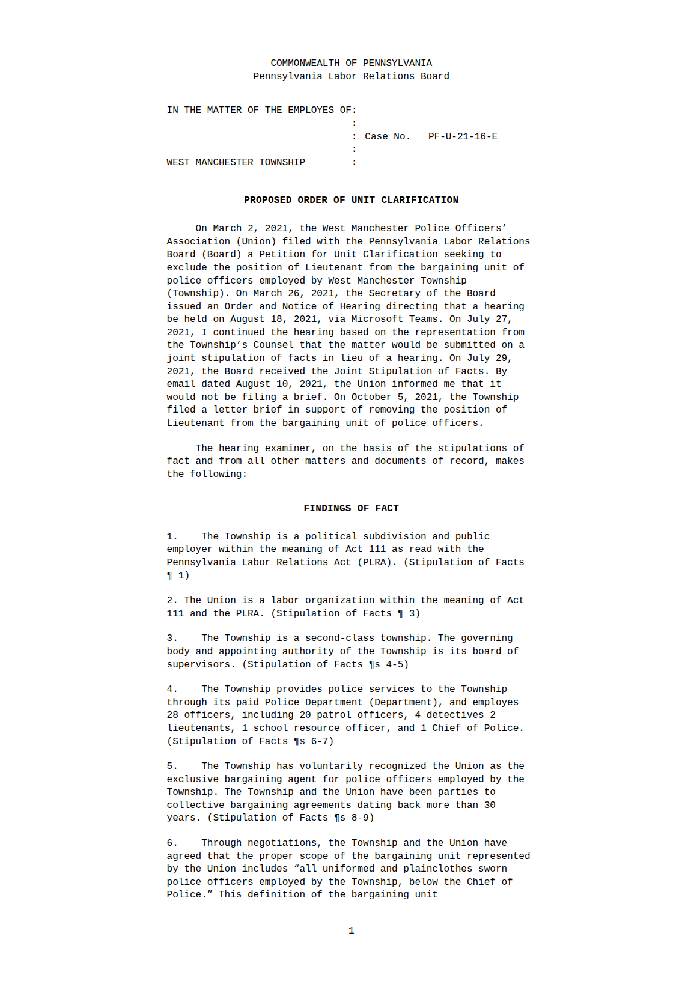COMMONWEALTH OF PENNSYLVANIA
Pennsylvania Labor Relations Board
| IN THE MATTER OF THE EMPLOYES OF | : | |
| | : | |
| | : | Case No. PF-U-21-16-E |
| | : | |
| WEST MANCHESTER TOWNSHIP | : | |
PROPOSED ORDER OF UNIT CLARIFICATION
On March 2, 2021, the West Manchester Police Officers’ Association (Union) filed with the Pennsylvania Labor Relations Board (Board) a Petition for Unit Clarification seeking to exclude the position of Lieutenant from the bargaining unit of police officers employed by West Manchester Township (Township). On March 26, 2021, the Secretary of the Board issued an Order and Notice of Hearing directing that a hearing be held on August 18, 2021, via Microsoft Teams. On July 27, 2021, I continued the hearing based on the representation from the Township’s Counsel that the matter would be submitted on a joint stipulation of facts in lieu of a hearing. On July 29, 2021, the Board received the Joint Stipulation of Facts. By email dated August 10, 2021, the Union informed me that it would not be filing a brief. On October 5, 2021, the Township filed a letter brief in support of removing the position of Lieutenant from the bargaining unit of police officers.
The hearing examiner, on the basis of the stipulations of fact and from all other matters and documents of record, makes the following:
FINDINGS OF FACT
1. The Township is a political subdivision and public employer within the meaning of Act 111 as read with the Pennsylvania Labor Relations Act (PLRA). (Stipulation of Facts ¶ 1)
2. The Union is a labor organization within the meaning of Act 111 and the PLRA. (Stipulation of Facts ¶ 3)
3. The Township is a second-class township. The governing body and appointing authority of the Township is its board of supervisors. (Stipulation of Facts ¶s 4-5)
4. The Township provides police services to the Township through its paid Police Department (Department), and employes 28 officers, including 20 patrol officers, 4 detectives 2 lieutenants, 1 school resource officer, and 1 Chief of Police. (Stipulation of Facts ¶s 6-7)
5. The Township has voluntarily recognized the Union as the exclusive bargaining agent for police officers employed by the Township. The Township and the Union have been parties to collective bargaining agreements dating back more than 30 years. (Stipulation of Facts ¶s 8-9)
6. Through negotiations, the Township and the Union have agreed that the proper scope of the bargaining unit represented by the Union includes “all uniformed and plainclothes sworn police officers employed by the Township, below the Chief of Police.” This definition of the bargaining unit
1